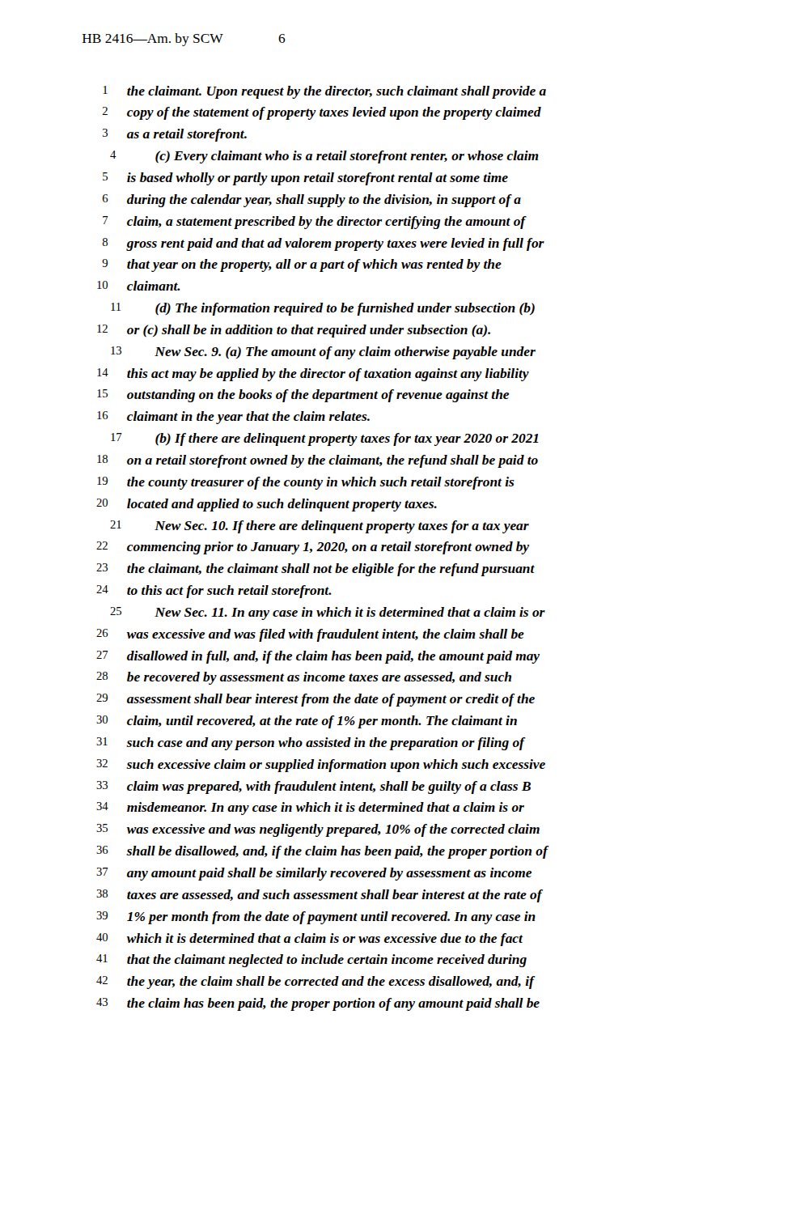HB 2416—Am. by SCW 6
the claimant. Upon request by the director, such claimant shall provide a
copy of the statement of property taxes levied upon the property claimed
as a retail storefront.
(c) Every claimant who is a retail storefront renter, or whose claim
is based wholly or partly upon retail storefront rental at some time
during the calendar year, shall supply to the division, in support of a
claim, a statement prescribed by the director certifying the amount of
gross rent paid and that ad valorem property taxes were levied in full for
that year on the property, all or a part of which was rented by the
claimant.
(d) The information required to be furnished under subsection (b)
or (c) shall be in addition to that required under subsection (a).
New Sec. 9. (a) The amount of any claim otherwise payable under
this act may be applied by the director of taxation against any liability
outstanding on the books of the department of revenue against the
claimant in the year that the claim relates.
(b) If there are delinquent property taxes for tax year 2020 or 2021
on a retail storefront owned by the claimant, the refund shall be paid to
the county treasurer of the county in which such retail storefront is
located and applied to such delinquent property taxes.
New Sec. 10. If there are delinquent property taxes for a tax year
commencing prior to January 1, 2020, on a retail storefront owned by
the claimant, the claimant shall not be eligible for the refund pursuant
to this act for such retail storefront.
New Sec. 11. In any case in which it is determined that a claim is or
was excessive and was filed with fraudulent intent, the claim shall be
disallowed in full, and, if the claim has been paid, the amount paid may
be recovered by assessment as income taxes are assessed, and such
assessment shall bear interest from the date of payment or credit of the
claim, until recovered, at the rate of 1% per month. The claimant in
such case and any person who assisted in the preparation or filing of
such excessive claim or supplied information upon which such excessive
claim was prepared, with fraudulent intent, shall be guilty of a class B
misdemeanor. In any case in which it is determined that a claim is or
was excessive and was negligently prepared, 10% of the corrected claim
shall be disallowed, and, if the claim has been paid, the proper portion of
any amount paid shall be similarly recovered by assessment as income
taxes are assessed, and such assessment shall bear interest at the rate of
1% per month from the date of payment until recovered. In any case in
which it is determined that a claim is or was excessive due to the fact
that the claimant neglected to include certain income received during
the year, the claim shall be corrected and the excess disallowed, and, if
the claim has been paid, the proper portion of any amount paid shall be